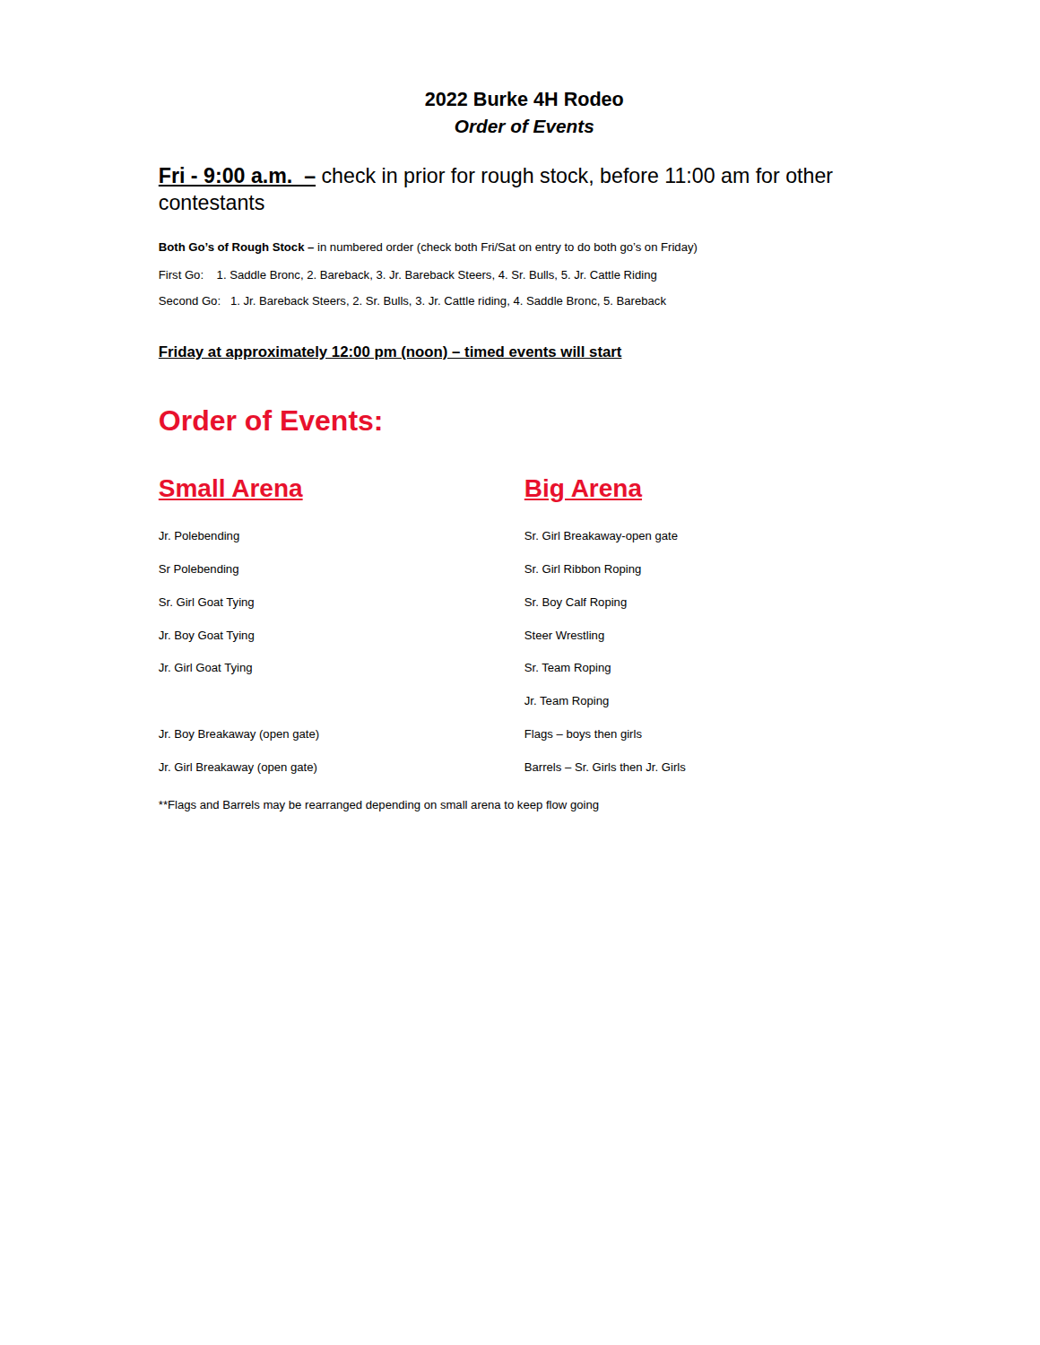2022 Burke 4H Rodeo
Order of Events
Fri - 9:00 a.m. – check in prior for rough stock, before 11:00 am for other contestants
Both Go’s of Rough Stock – in numbered order (check both Fri/Sat on entry to do both go’s on Friday)
First Go: 1. Saddle Bronc, 2. Bareback, 3. Jr. Bareback Steers, 4. Sr. Bulls, 5. Jr. Cattle Riding
Second Go: 1. Jr. Bareback Steers, 2. Sr. Bulls, 3. Jr. Cattle riding, 4. Saddle Bronc, 5. Bareback
Friday at approximately 12:00 pm (noon) – timed events will start
Order of Events:
| Small Arena | Big Arena |
| --- | --- |
| Jr. Polebending Sr Polebending Sr. Girl Goat Tying Jr. Boy Goat Tying Jr. Girl Goat Tying Jr. Boy Breakaway (open gate) Jr. Girl Breakaway (open gate) | Sr. Girl Breakaway-open gate Sr. Girl Ribbon Roping Sr. Boy Calf Roping Steer Wrestling Sr. Team Roping Jr. Team Roping Flags – boys then girls Barrels – Sr. Girls then Jr. Girls |
**Flags and Barrels may be rearranged depending on small arena to keep flow going